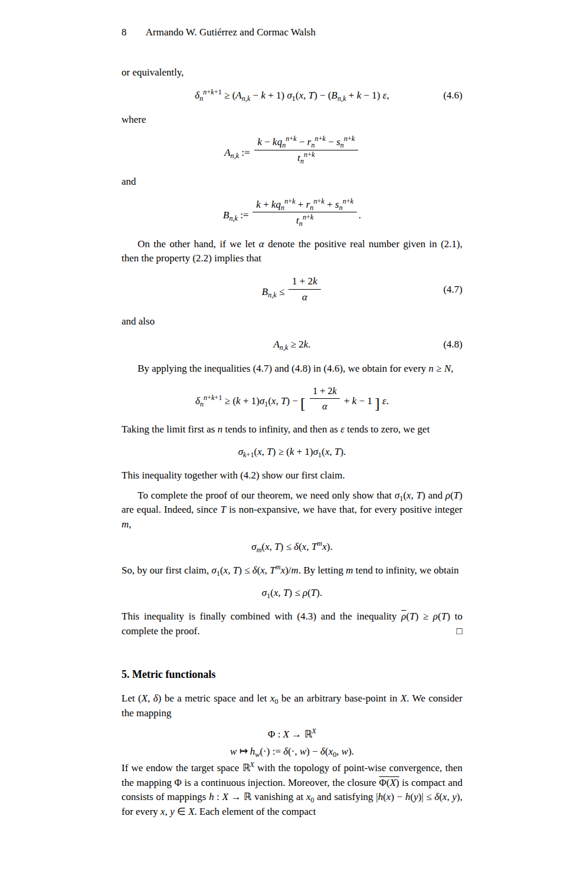8 Armando W. Gutiérrez and Cormac Walsh
or equivalently,
δnn+k+1 ≥ (An,k − k + 1) σ1(x, T) − (Bn,k + k − 1) ε, (4.6)
where
An,k := k − kqnn+k − rnn+k − snn+k tnn+k
and
Bn,k := k + kqnn+k + rnn+k + snn+k tnn+k .
On the other hand, if we let α denote the positive real number given in (2.1), then the property (2.2) implies that
Bn,k ≤ 1 + 2k α (4.7)
and also
An,k ≥ 2k. (4.8)
By applying the inequalities (4.7) and (4.8) in (4.6), we obtain for every n ≥ N,
δnn+k+1 ≥ (k + 1)σ1(x, T) − [ 1 + 2k α + k − 1 ] ε.
Taking the limit first as n tends to infinity, and then as ε tends to zero, we get
σk+1(x, T) ≥ (k + 1)σ1(x, T).
This inequality together with (4.2) show our first claim.
To complete the proof of our theorem, we need only show that σ1(x, T) and ρ(T) are equal. Indeed, since T is non-expansive, we have that, for every positive integer m,
σm(x, T) ≤ δ(x, Tmx).
So, by our first claim, σ1(x, T) ≤ δ(x, Tmx)/m. By letting m tend to infinity, we obtain
σ1(x, T) ≤ ρ(T).
This inequality is finally combined with (4.3) and the inequality ρ(T) ≥ ρ(T) to complete the proof. □
5. Metric functionals
Let (X, δ) be a metric space and let x0 be an arbitrary base-point in X. We consider the mapping
Φ : X → ℝX w ↦ hw(·) := δ(·, w) − δ(x0, w).
If we endow the target space ℝX with the topology of point-wise convergence, then the mapping Φ is a continuous injection. Moreover, the closure Φ(X) is compact and consists of mappings h : X → ℝ vanishing at x0 and satisfying |h(x) − h(y)| ≤ δ(x, y), for every x, y ∈ X. Each element of the compact